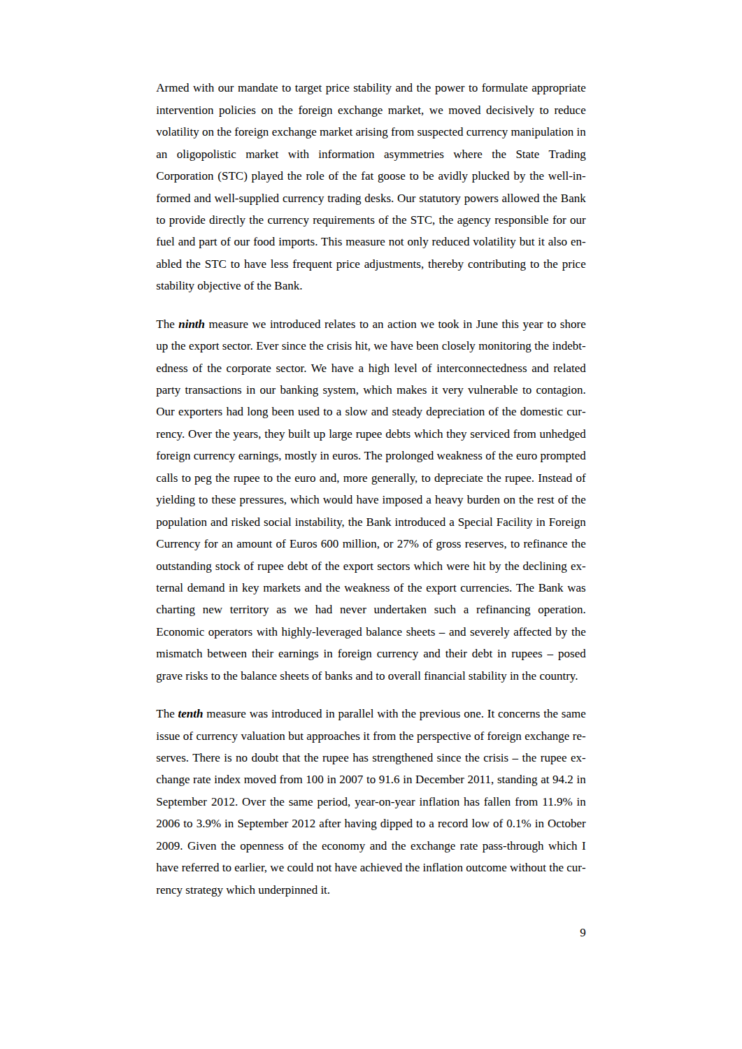Armed with our mandate to target price stability and the power to formulate appropriate intervention policies on the foreign exchange market, we moved decisively to reduce volatility on the foreign exchange market arising from suspected currency manipulation in an oligopolistic market with information asymmetries where the State Trading Corporation (STC) played the role of the fat goose to be avidly plucked by the well-informed and well-supplied currency trading desks. Our statutory powers allowed the Bank to provide directly the currency requirements of the STC, the agency responsible for our fuel and part of our food imports. This measure not only reduced volatility but it also enabled the STC to have less frequent price adjustments, thereby contributing to the price stability objective of the Bank.
The ninth measure we introduced relates to an action we took in June this year to shore up the export sector. Ever since the crisis hit, we have been closely monitoring the indebtedness of the corporate sector. We have a high level of interconnectedness and related party transactions in our banking system, which makes it very vulnerable to contagion. Our exporters had long been used to a slow and steady depreciation of the domestic currency. Over the years, they built up large rupee debts which they serviced from unhedged foreign currency earnings, mostly in euros. The prolonged weakness of the euro prompted calls to peg the rupee to the euro and, more generally, to depreciate the rupee. Instead of yielding to these pressures, which would have imposed a heavy burden on the rest of the population and risked social instability, the Bank introduced a Special Facility in Foreign Currency for an amount of Euros 600 million, or 27% of gross reserves, to refinance the outstanding stock of rupee debt of the export sectors which were hit by the declining external demand in key markets and the weakness of the export currencies. The Bank was charting new territory as we had never undertaken such a refinancing operation. Economic operators with highly-leveraged balance sheets – and severely affected by the mismatch between their earnings in foreign currency and their debt in rupees – posed grave risks to the balance sheets of banks and to overall financial stability in the country.
The tenth measure was introduced in parallel with the previous one. It concerns the same issue of currency valuation but approaches it from the perspective of foreign exchange reserves. There is no doubt that the rupee has strengthened since the crisis – the rupee exchange rate index moved from 100 in 2007 to 91.6 in December 2011, standing at 94.2 in September 2012. Over the same period, year-on-year inflation has fallen from 11.9% in 2006 to 3.9% in September 2012 after having dipped to a record low of 0.1% in October 2009. Given the openness of the economy and the exchange rate pass-through which I have referred to earlier, we could not have achieved the inflation outcome without the currency strategy which underpinned it.
9